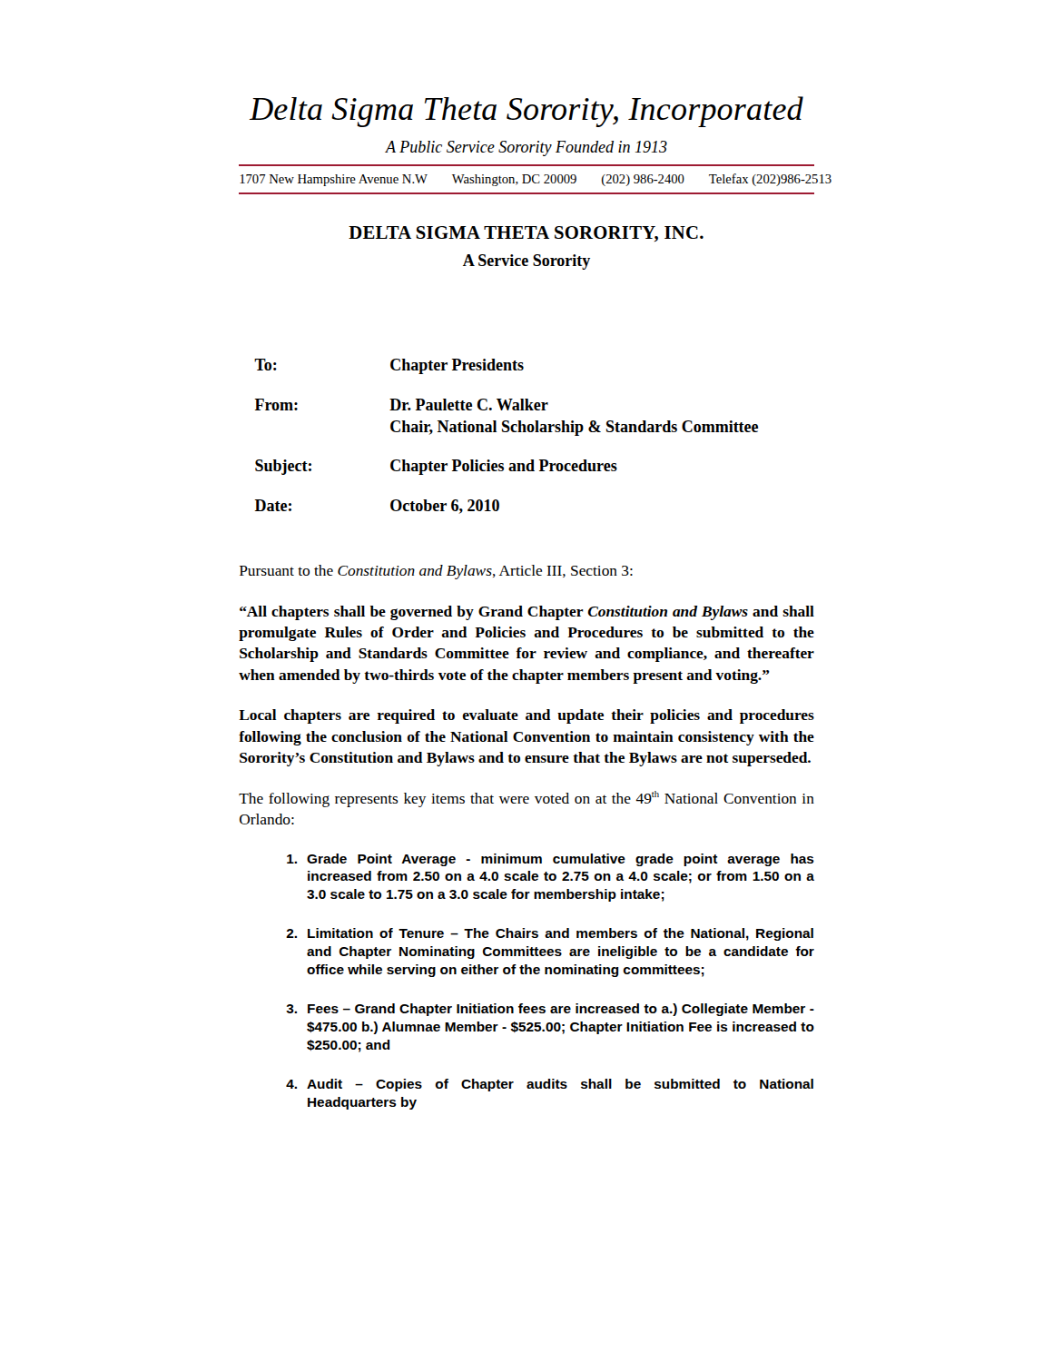Delta Sigma Theta Sorority, Incorporated
A Public Service Sorority Founded in 1913
1707 New Hampshire Avenue N.W Washington, DC 20009 (202) 986-2400 Telefax (202)986-2513
DELTA SIGMA THETA SORORITY, INC.
A Service Sorority
| To: | Chapter Presidents |
| From: | Dr. Paulette C. Walker Chair, National Scholarship & Standards Committee |
| Subject: | Chapter Policies and Procedures |
| Date: | October 6, 2010 |
Pursuant to the Constitution and Bylaws, Article III, Section 3:
“All chapters shall be governed by Grand Chapter Constitution and Bylaws and shall promulgate Rules of Order and Policies and Procedures to be submitted to the Scholarship and Standards Committee for review and compliance, and thereafter when amended by two-thirds vote of the chapter members present and voting.”
Local chapters are required to evaluate and update their policies and procedures following the conclusion of the National Convention to maintain consistency with the Sorority’s Constitution and Bylaws and to ensure that the Bylaws are not superseded.
The following represents key items that were voted on at the 49th National Convention in Orlando:
Grade Point Average - minimum cumulative grade point average has increased from 2.50 on a 4.0 scale to 2.75 on a 4.0 scale; or from 1.50 on a 3.0 scale to 1.75 on a 3.0 scale for membership intake;
Limitation of Tenure – The Chairs and members of the National, Regional and Chapter Nominating Committees are ineligible to be a candidate for office while serving on either of the nominating committees;
Fees – Grand Chapter Initiation fees are increased to a.) Collegiate Member - $475.00 b.) Alumnae Member - $525.00; Chapter Initiation Fee is increased to $250.00; and
Audit – Copies of Chapter audits shall be submitted to National Headquarters by